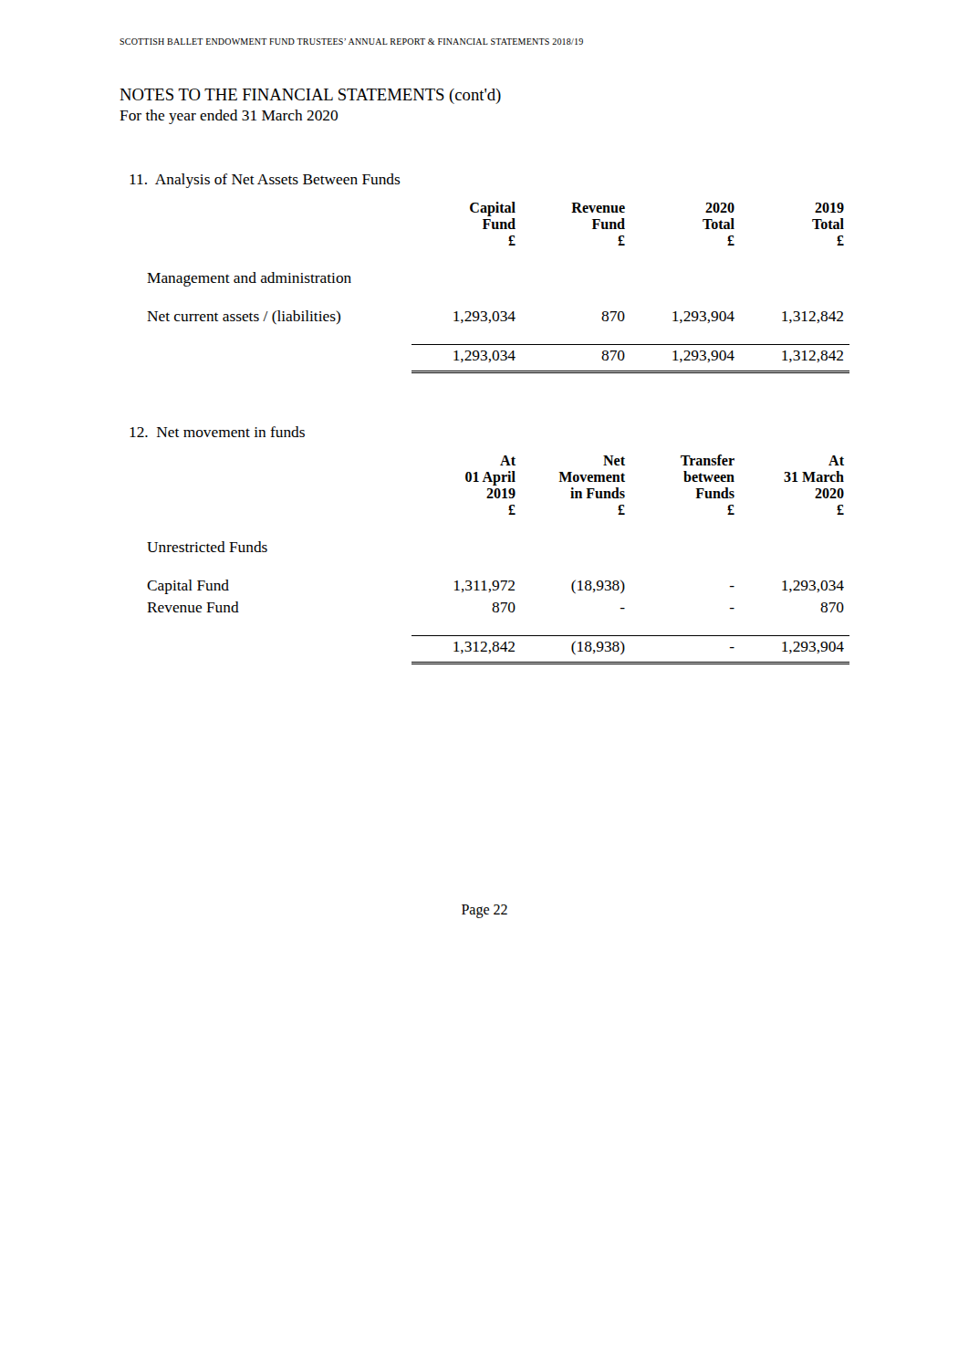SCOTTISH BALLET ENDOWMENT FUND TRUSTEES’ ANNUAL REPORT & FINANCIAL STATEMENTS 2018/19
NOTES TO THE FINANCIAL STATEMENTS (cont'd)
For the year ended 31 March 2020
11. Analysis of Net Assets Between Funds
| | Capital Fund £ | Revenue Fund £ | 2020 Total £ | 2019 Total £ |
| --- | --- | --- | --- | --- |
| Management and administration | | | | |
| Net current assets / (liabilities) | 1,293,034 | 870 | 1,293,904 | 1,312,842 |
| | 1,293,034 | 870 | 1,293,904 | 1,312,842 |
12. Net movement in funds
| | At 01 April 2019 £ | Net Movement in Funds £ | Transfer between Funds £ | At 31 March 2020 £ |
| --- | --- | --- | --- | --- |
| Unrestricted Funds | | | | |
| Capital Fund | 1,311,972 | (18,938) | - | 1,293,034 |
| Revenue Fund | 870 | - | - | 870 |
| | 1,312,842 | (18,938) | - | 1,293,904 |
Page 22